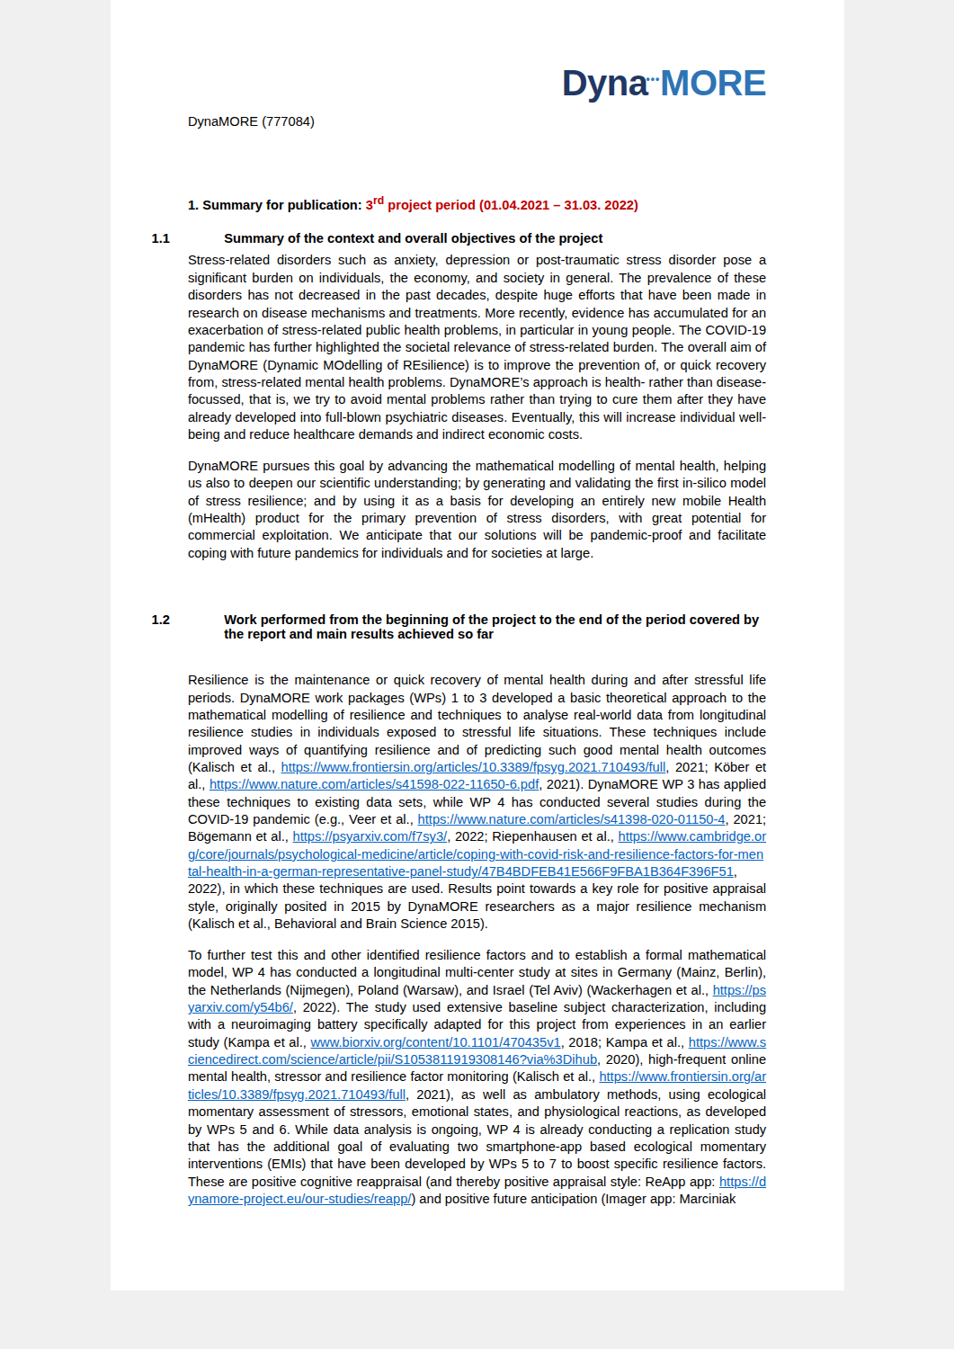Dyna•••MORE
DynaMORE (777084)
1. Summary for publication: 3rd project period (01.04.2021 – 31.03. 2022)
1.1 Summary of the context and overall objectives of the project
Stress-related disorders such as anxiety, depression or post-traumatic stress disorder pose a significant burden on individuals, the economy, and society in general. The prevalence of these disorders has not decreased in the past decades, despite huge efforts that have been made in research on disease mechanisms and treatments. More recently, evidence has accumulated for an exacerbation of stress-related public health problems, in particular in young people. The COVID-19 pandemic has further highlighted the societal relevance of stress-related burden. The overall aim of DynaMORE (Dynamic MOdelling of REsilience) is to improve the prevention of, or quick recovery from, stress-related mental health problems. DynaMORE’s approach is health- rather than disease-focussed, that is, we try to avoid mental problems rather than trying to cure them after they have already developed into full-blown psychiatric diseases. Eventually, this will increase individual well-being and reduce healthcare demands and indirect economic costs.
DynaMORE pursues this goal by advancing the mathematical modelling of mental health, helping us also to deepen our scientific understanding; by generating and validating the first in-silico model of stress resilience; and by using it as a basis for developing an entirely new mobile Health (mHealth) product for the primary prevention of stress disorders, with great potential for commercial exploitation. We anticipate that our solutions will be pandemic-proof and facilitate coping with future pandemics for individuals and for societies at large.
1.2 Work performed from the beginning of the project to the end of the period covered by the report and main results achieved so far
Resilience is the maintenance or quick recovery of mental health during and after stressful life periods. DynaMORE work packages (WPs) 1 to 3 developed a basic theoretical approach to the mathematical modelling of resilience and techniques to analyse real-world data from longitudinal resilience studies in individuals exposed to stressful life situations. These techniques include improved ways of quantifying resilience and of predicting such good mental health outcomes (Kalisch et al., https://www.frontiersin.org/articles/10.3389/fpsyg.2021.710493/full, 2021; Köber et al., https://www.nature.com/articles/s41598-022-11650-6.pdf, 2021). DynaMORE WP 3 has applied these techniques to existing data sets, while WP 4 has conducted several studies during the COVID-19 pandemic (e.g., Veer et al., https://www.nature.com/articles/s41398-020-01150-4, 2021; Bögemann et al., https://psyarxiv.com/f7sy3/, 2022; Riepenhausen et al., https://www.cambridge.org/core/journals/psychological-medicine/article/coping-with-covid-risk-and-resilience-factors-for-mental-health-in-a-german-representative-panel-study/47B4BDFEB41E566F9FBA1B364F396F51, 2022), in which these techniques are used. Results point towards a key role for positive appraisal style, originally posited in 2015 by DynaMORE researchers as a major resilience mechanism (Kalisch et al., Behavioral and Brain Science 2015).
To further test this and other identified resilience factors and to establish a formal mathematical model, WP 4 has conducted a longitudinal multi-center study at sites in Germany (Mainz, Berlin), the Netherlands (Nijmegen), Poland (Warsaw), and Israel (Tel Aviv) (Wackerhagen et al., https://psyarxiv.com/y54b6/, 2022). The study used extensive baseline subject characterization, including with a neuroimaging battery specifically adapted for this project from experiences in an earlier study (Kampa et al., www.biorxiv.org/content/10.1101/470435v1, 2018; Kampa et al., https://www.sciencedirect.com/science/article/pii/S1053811919308146?via%3Dihub, 2020), high-frequent online mental health, stressor and resilience factor monitoring (Kalisch et al., https://www.frontiersin.org/articles/10.3389/fpsyg.2021.710493/full, 2021), as well as ambulatory methods, using ecological momentary assessment of stressors, emotional states, and physiological reactions, as developed by WPs 5 and 6. While data analysis is ongoing, WP 4 is already conducting a replication study that has the additional goal of evaluating two smartphone-app based ecological momentary interventions (EMIs) that have been developed by WPs 5 to 7 to boost specific resilience factors. These are positive cognitive reappraisal (and thereby positive appraisal style: ReApp app: https://dynamore-project.eu/our-studies/reapp/) and positive future anticipation (Imager app: Marciniak